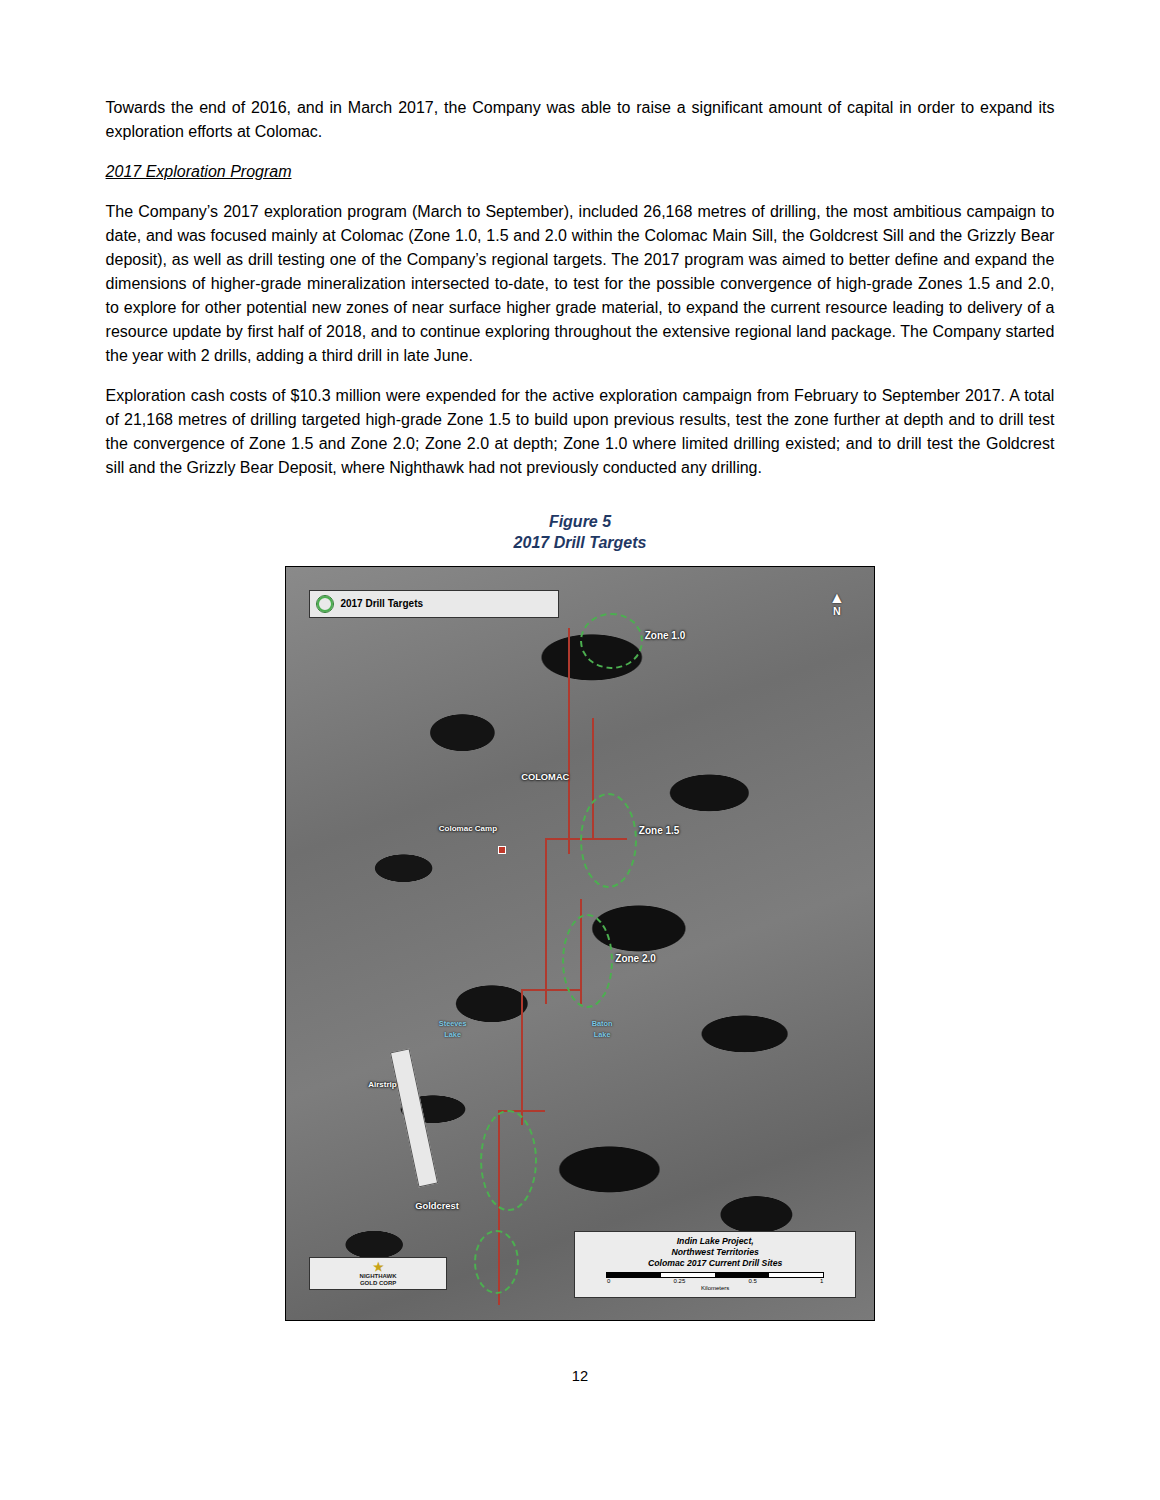Towards the end of 2016, and in March 2017, the Company was able to raise a significant amount of capital in order to expand its exploration efforts at Colomac.
2017 Exploration Program
The Company’s 2017 exploration program (March to September), included 26,168 metres of drilling, the most ambitious campaign to date, and was focused mainly at Colomac (Zone 1.0, 1.5 and 2.0 within the Colomac Main Sill, the Goldcrest Sill and the Grizzly Bear deposit), as well as drill testing one of the Company’s regional targets. The 2017 program was aimed to better define and expand the dimensions of higher-grade mineralization intersected to-date, to test for the possible convergence of high-grade Zones 1.5 and 2.0, to explore for other potential new zones of near surface higher grade material, to expand the current resource leading to delivery of a resource update by first half of 2018, and to continue exploring throughout the extensive regional land package. The Company started the year with 2 drills, adding a third drill in late June.
Exploration cash costs of $10.3 million were expended for the active exploration campaign from February to September 2017. A total of 21,168 metres of drilling targeted high-grade Zone 1.5 to build upon previous results, test the zone further at depth and to drill test the convergence of Zone 1.5 and Zone 2.0; Zone 2.0 at depth; Zone 1.0 where limited drilling existed; and to drill test the Goldcrest sill and the Grizzly Bear Deposit, where Nighthawk had not previously conducted any drilling.
Figure 5
2017 Drill Targets
▲N
2017 Drill Targets
Zone 1.0
Zone 1.5
Zone 2.0
COLOMAC
Colomac Camp
Goldcrest
Steeves
Lake
Baton
Lake
Airstrip
★ NIGHTHAWK
GOLD CORP
Indin Lake Project,
Northwest Territories
Colomac 2017 Current Drill Sites
00.250.51
Kilometers
12